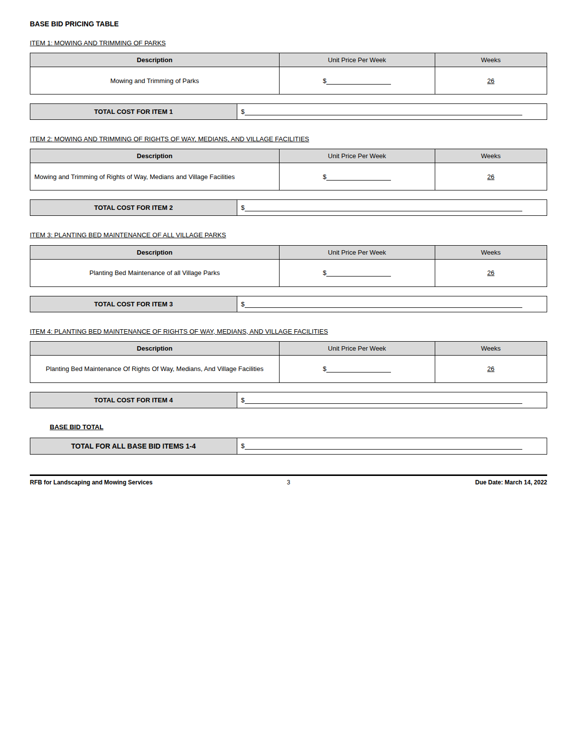BASE BID PRICING TABLE
ITEM 1: MOWING AND TRIMMING OF PARKS
| Description | Unit Price Per Week | Weeks |
| --- | --- | --- |
| Mowing and Trimming of Parks | $ | 26 |
| TOTAL COST FOR ITEM 1 | $ |
ITEM 2: MOWING AND TRIMMING OF RIGHTS OF WAY, MEDIANS, AND VILLAGE FACILITIES
| Description | Unit Price Per Week | Weeks |
| --- | --- | --- |
| Mowing and Trimming of Rights of Way, Medians and Village Facilities | $ | 26 |
| TOTAL COST FOR ITEM 2 | $ |
ITEM 3: PLANTING BED MAINTENANCE OF ALL VILLAGE PARKS
| Description | Unit Price Per Week | Weeks |
| --- | --- | --- |
| Planting Bed Maintenance of all Village Parks | $ | 26 |
| TOTAL COST FOR ITEM 3 | $ |
ITEM 4: PLANTING BED MAINTENANCE OF RIGHTS OF WAY, MEDIANS, AND VILLAGE FACILITIES
| Description | Unit Price Per Week | Weeks |
| --- | --- | --- |
| Planting Bed Maintenance Of Rights Of Way, Medians, And Village Facilities | $ | 26 |
| TOTAL COST FOR ITEM 4 | $ |
BASE BID TOTAL
| TOTAL FOR ALL BASE BID ITEMS 1-4 | $ |
RFB for Landscaping and Mowing Services
3
Due Date: March 14, 2022